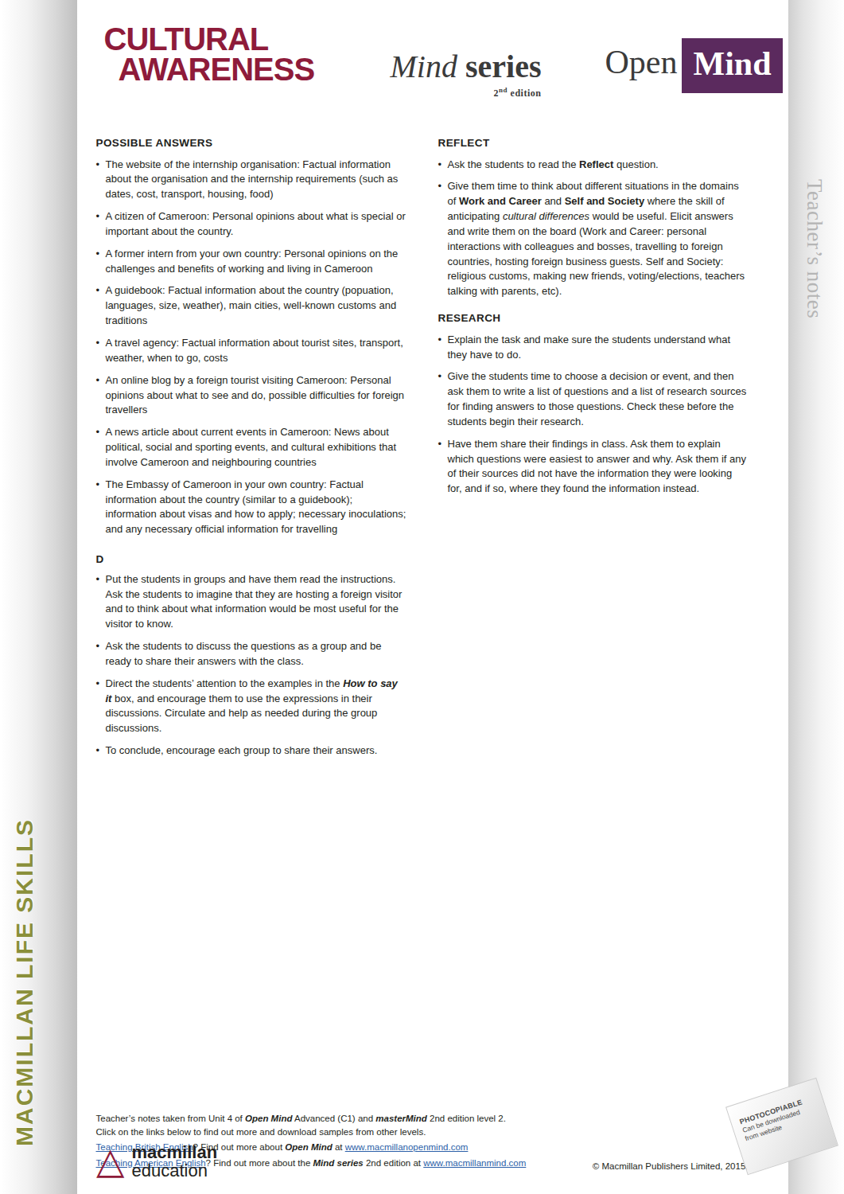MACMILLAN LIFE SKILLS
Cultural Awareness
Mind series 2nd edition
Open Mind
Teacher’s notes
Possible answers
The website of the internship organisation: Factual information about the organisation and the internship requirements (such as dates, cost, transport, housing, food)
A citizen of Cameroon: Personal opinions about what is special or important about the country.
A former intern from your own country: Personal opinions on the challenges and benefits of working and living in Cameroon
A guidebook: Factual information about the country (popuation, languages, size, weather), main cities, well-known customs and traditions
A travel agency: Factual information about tourist sites, transport, weather, when to go, costs
An online blog by a foreign tourist visiting Cameroon: Personal opinions about what to see and do, possible difficulties for foreign travellers
A news article about current events in Cameroon: News about political, social and sporting events, and cultural exhibitions that involve Cameroon and neighbouring countries
The Embassy of Cameroon in your own country: Factual information about the country (similar to a guidebook); information about visas and how to apply; necessary inoculations; and any necessary official information for travelling
D
Put the students in groups and have them read the instructions. Ask the students to imagine that they are hosting a foreign visitor and to think about what information would be most useful for the visitor to know.
Ask the students to discuss the questions as a group and be ready to share their answers with the class.
Direct the students’ attention to the examples in the How to say it box, and encourage them to use the expressions in their discussions. Circulate and help as needed during the group discussions.
To conclude, encourage each group to share their answers.
Reflect
Ask the students to read the Reflect question.
Give them time to think about different situations in the domains of Work and Career and Self and Society where the skill of anticipating cultural differences would be useful. Elicit answers and write them on the board (Work and Career: personal interactions with colleagues and bosses, travelling to foreign countries, hosting foreign business guests. Self and Society: religious customs, making new friends, voting/elections, teachers talking with parents, etc).
Research
Explain the task and make sure the students understand what they have to do.
Give the students time to choose a decision or event, and then ask them to write a list of questions and a list of research sources for finding answers to those questions. Check these before the students begin their research.
Have them share their findings in class. Ask them to explain which questions were easiest to answer and why. Ask them if any of their sources did not have the information they were looking for, and if so, where they found the information instead.
Teacher’s notes taken from Unit 4 of Open Mind Advanced (C1) and masterMind 2nd edition level 2.
Click on the links below to find out more and download samples from other levels.
Teaching British English? Find out more about Open Mind at www.macmillanopenmind.com
Teaching American English? Find out more about the Mind series 2nd edition at www.macmillanmind.com
△
macmillan
education
© Macmillan Publishers Limited, 2015.
PHOTOCOPIABLE
Can be downloaded
from website